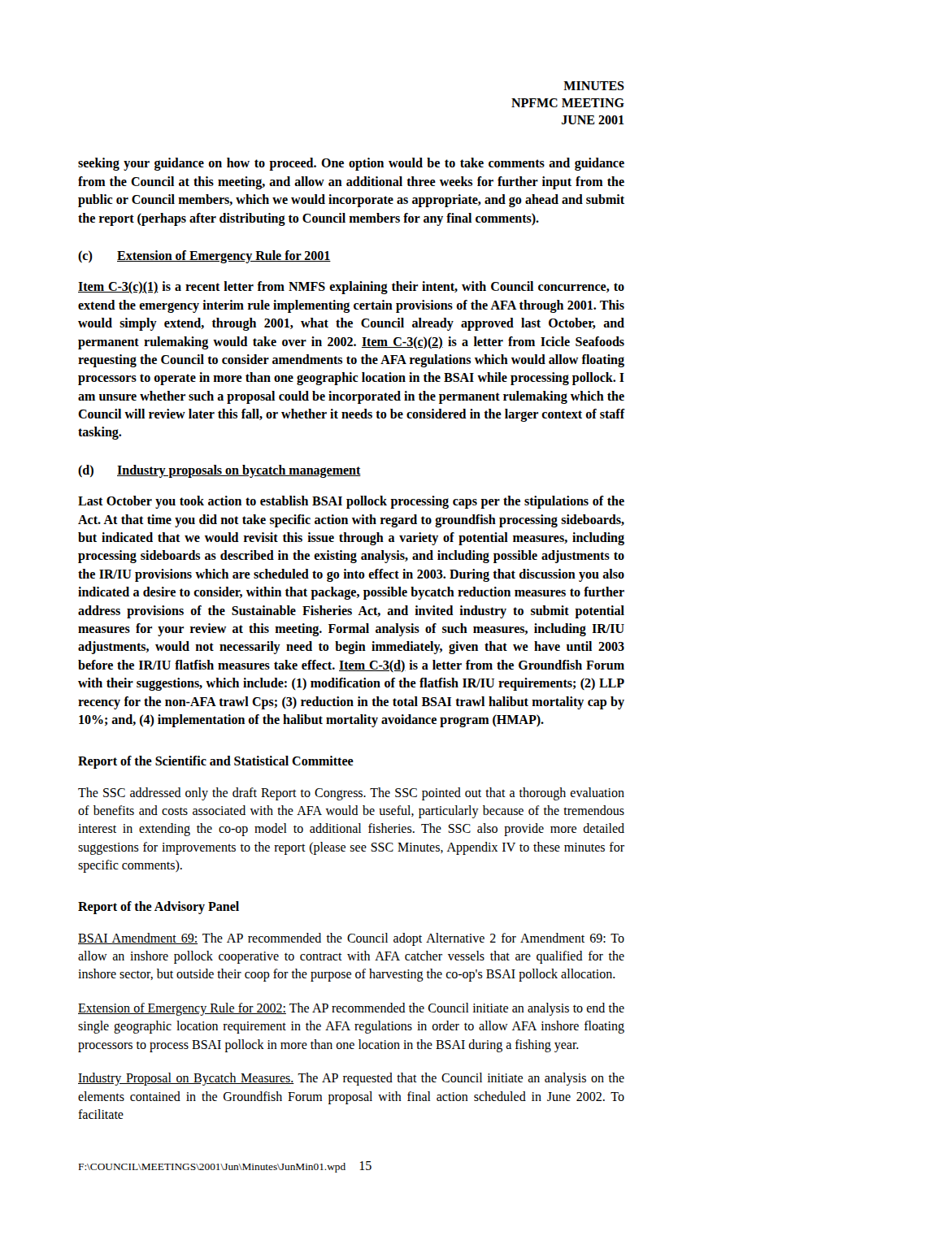MINUTES
NPFMC MEETING
JUNE 2001
seeking your guidance on how to proceed. One option would be to take comments and guidance from the Council at this meeting, and allow an additional three weeks for further input from the public or Council members, which we would incorporate as appropriate, and go ahead and submit the report (perhaps after distributing to Council members for any final comments).
(c) Extension of Emergency Rule for 2001
Item C-3(c)(1) is a recent letter from NMFS explaining their intent, with Council concurrence, to extend the emergency interim rule implementing certain provisions of the AFA through 2001. This would simply extend, through 2001, what the Council already approved last October, and permanent rulemaking would take over in 2002. Item C-3(c)(2) is a letter from Icicle Seafoods requesting the Council to consider amendments to the AFA regulations which would allow floating processors to operate in more than one geographic location in the BSAI while processing pollock. I am unsure whether such a proposal could be incorporated in the permanent rulemaking which the Council will review later this fall, or whether it needs to be considered in the larger context of staff tasking.
(d) Industry proposals on bycatch management
Last October you took action to establish BSAI pollock processing caps per the stipulations of the Act. At that time you did not take specific action with regard to groundfish processing sideboards, but indicated that we would revisit this issue through a variety of potential measures, including processing sideboards as described in the existing analysis, and including possible adjustments to the IR/IU provisions which are scheduled to go into effect in 2003. During that discussion you also indicated a desire to consider, within that package, possible bycatch reduction measures to further address provisions of the Sustainable Fisheries Act, and invited industry to submit potential measures for your review at this meeting. Formal analysis of such measures, including IR/IU adjustments, would not necessarily need to begin immediately, given that we have until 2003 before the IR/IU flatfish measures take effect. Item C-3(d) is a letter from the Groundfish Forum with their suggestions, which include: (1) modification of the flatfish IR/IU requirements; (2) LLP recency for the non-AFA trawl Cps; (3) reduction in the total BSAI trawl halibut mortality cap by 10%; and, (4) implementation of the halibut mortality avoidance program (HMAP).
Report of the Scientific and Statistical Committee
The SSC addressed only the draft Report to Congress. The SSC pointed out that a thorough evaluation of benefits and costs associated with the AFA would be useful, particularly because of the tremendous interest in extending the co-op model to additional fisheries. The SSC also provide more detailed suggestions for improvements to the report (please see SSC Minutes, Appendix IV to these minutes for specific comments).
Report of the Advisory Panel
BSAI Amendment 69: The AP recommended the Council adopt Alternative 2 for Amendment 69: To allow an inshore pollock cooperative to contract with AFA catcher vessels that are qualified for the inshore sector, but outside their coop for the purpose of harvesting the co-op's BSAI pollock allocation.
Extension of Emergency Rule for 2002: The AP recommended the Council initiate an analysis to end the single geographic location requirement in the AFA regulations in order to allow AFA inshore floating processors to process BSAI pollock in more than one location in the BSAI during a fishing year.
Industry Proposal on Bycatch Measures. The AP requested that the Council initiate an analysis on the elements contained in the Groundfish Forum proposal with final action scheduled in June 2002. To facilitate
F:\COUNCIL\MEETINGS\2001\Jun\Minutes\JunMin01.wpd15